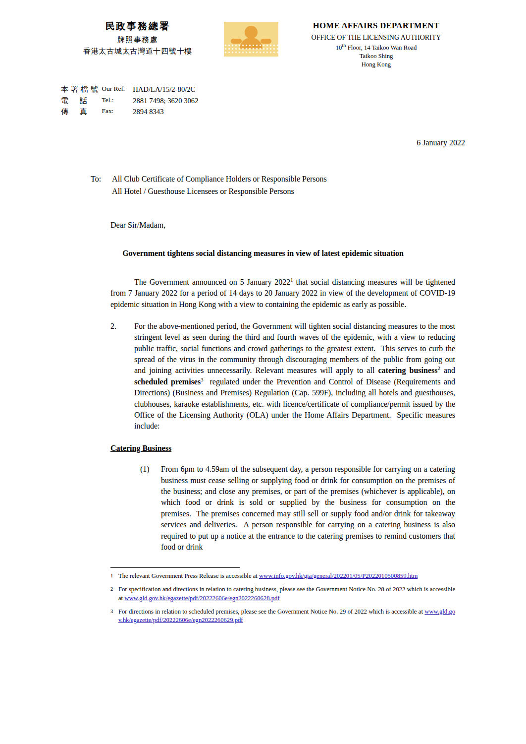民政事務總署
牌照事務處
香港太古城太古灣道十四號十樓
HOME AFFAIRS DEPARTMENT
OFFICE OF THE LICENSING AUTHORITY
10th Floor, 14 Taikoo Wan Road
Taikoo Shing
Hong Kong
| 本署檔號 | Our Ref. | HAD/LA/15/2-80/2C |
| 電 話 | Tel.: | 2881 7498; 3620 3062 |
| 傳 真 | Fax: | 2894 8343 |
6 January 2022
| To: | All Club Certificate of Compliance Holders or Responsible Persons |
| | All Hotel / Guesthouse Licensees or Responsible Persons |
Dear Sir/Madam,
Government tightens social distancing measures in view of latest epidemic situation
The Government announced on 5 January 20221 that social distancing measures will be tightened from 7 January 2022 for a period of 14 days to 20 January 2022 in view of the development of COVID-19 epidemic situation in Hong Kong with a view to containing the epidemic as early as possible.
2.
For the above-mentioned period, the Government will tighten social distancing measures to the most stringent level as seen during the third and fourth waves of the epidemic, with a view to reducing public traffic, social functions and crowd gatherings to the greatest extent. This serves to curb the spread of the virus in the community through discouraging members of the public from going out and joining activities unnecessarily. Relevant measures will apply to all catering business2 and scheduled premises3 regulated under the Prevention and Control of Disease (Requirements and Directions) (Business and Premises) Regulation (Cap. 599F), including all hotels and guesthouses, clubhouses, karaoke establishments, etc. with licence/certificate of compliance/permit issued by the Office of the Licensing Authority (OLA) under the Home Affairs Department. Specific measures include:
Catering Business
(1)
From 6pm to 4.59am of the subsequent day, a person responsible for carrying on a catering business must cease selling or supplying food or drink for consumption on the premises of the business; and close any premises, or part of the premises (whichever is applicable), on which food or drink is sold or supplied by the business for consumption on the premises. The premises concerned may still sell or supply food and/or drink for takeaway services and deliveries. A person responsible for carrying on a catering business is also required to put up a notice at the entrance to the catering premises to remind customers that food or drink
1
The relevant Government Press Release is accessible at www.info.gov.hk/gia/general/202201/05/P2022010500859.htm
2
For specification and directions in relation to catering business, please see the Government Notice No. 28 of 2022 which is accessible at www.gld.gov.hk/egazette/pdf/20222606e/egn2022260628.pdf
3
For directions in relation to scheduled premises, please see the Government Notice No. 29 of 2022 which is accessible at www.gld.gov.hk/egazette/pdf/20222606e/egn2022260629.pdf